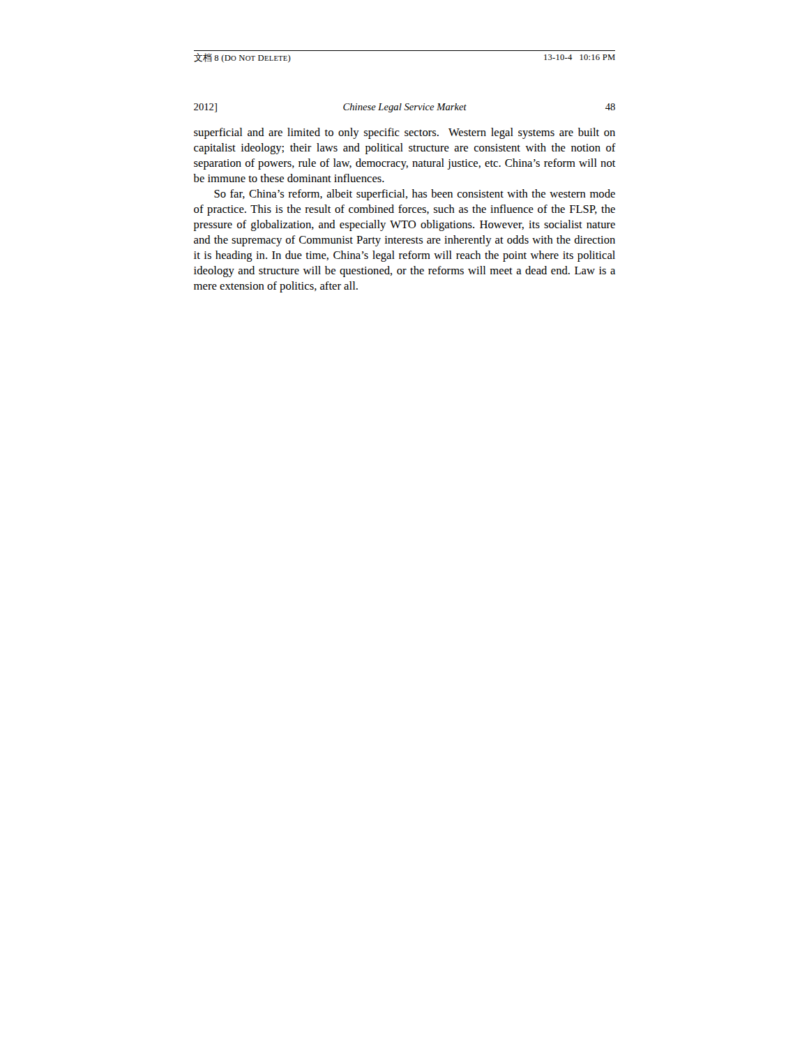文档 8 (DO NOT DELETE) 13-10-4 10:16 PM
2012] Chinese Legal Service Market 48
superficial and are limited to only specific sectors. Western legal systems are built on capitalist ideology; their laws and political structure are consistent with the notion of separation of powers, rule of law, democracy, natural justice, etc. China’s reform will not be immune to these dominant influences.
So far, China’s reform, albeit superficial, has been consistent with the western mode of practice. This is the result of combined forces, such as the influence of the FLSP, the pressure of globalization, and especially WTO obligations. However, its socialist nature and the supremacy of Communist Party interests are inherently at odds with the direction it is heading in. In due time, China’s legal reform will reach the point where its political ideology and structure will be questioned, or the reforms will meet a dead end. Law is a mere extension of politics, after all.